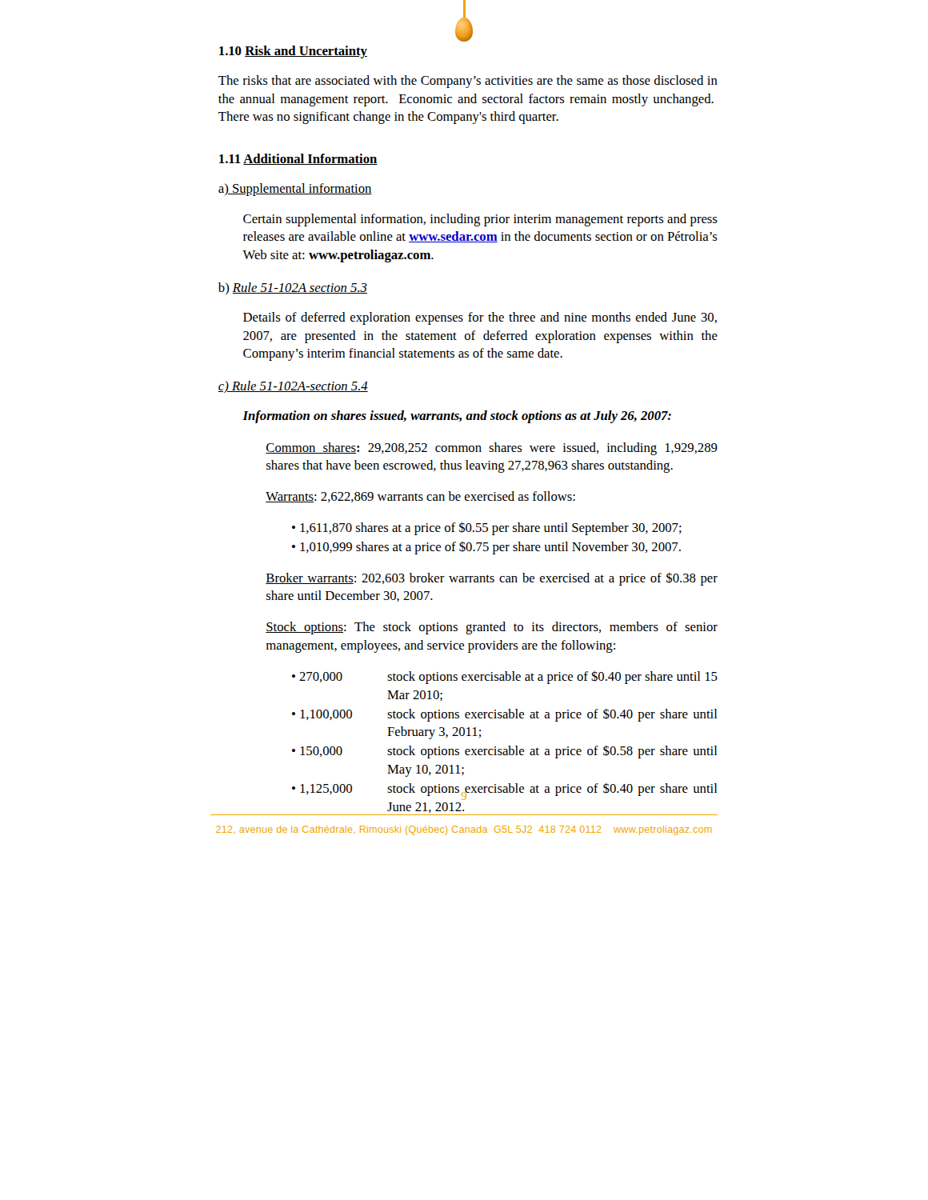1.10 Risk and Uncertainty
The risks that are associated with the Company’s activities are the same as those disclosed in the annual management report. Economic and sectoral factors remain mostly unchanged. There was no significant change in the Company's third quarter.
1.11 Additional Information
a) Supplemental information
Certain supplemental information, including prior interim management reports and press releases are available online at www.sedar.com in the documents section or on Pétrolia’s Web site at: www.petroliagaz.com.
b) Rule 51-102A section 5.3
Details of deferred exploration expenses for the three and nine months ended June 30, 2007, are presented in the statement of deferred exploration expenses within the Company’s interim financial statements as of the same date.
c) Rule 51-102A-section 5.4
Information on shares issued, warrants, and stock options as at July 26, 2007:
Common shares: 29,208,252 common shares were issued, including 1,929,289 shares that have been escrowed, thus leaving 27,278,963 shares outstanding.
Warrants: 2,622,869 warrants can be exercised as follows:
• 1,611,870 shares at a price of $0.55 per share until September 30, 2007;
• 1,010,999 shares at a price of $0.75 per share until November 30, 2007.
Broker warrants: 202,603 broker warrants can be exercised at a price of $0.38 per share until December 30, 2007.
Stock options: The stock options granted to its directors, members of senior management, employees, and service providers are the following:
• 270,000 stock options exercisable at a price of $0.40 per share until 15 Mar 2010;
• 1,100,000 stock options exercisable at a price of $0.40 per share until February 3, 2011;
• 150,000 stock options exercisable at a price of $0.58 per share until May 10, 2011;
• 1,125,000 stock options exercisable at a price of $0.40 per share until June 21, 2012.
9
212, avenue de la Cathédrale, Rimouski (Québec) Canada G5L 5J2 418 724 0112 www.petroliagaz.com